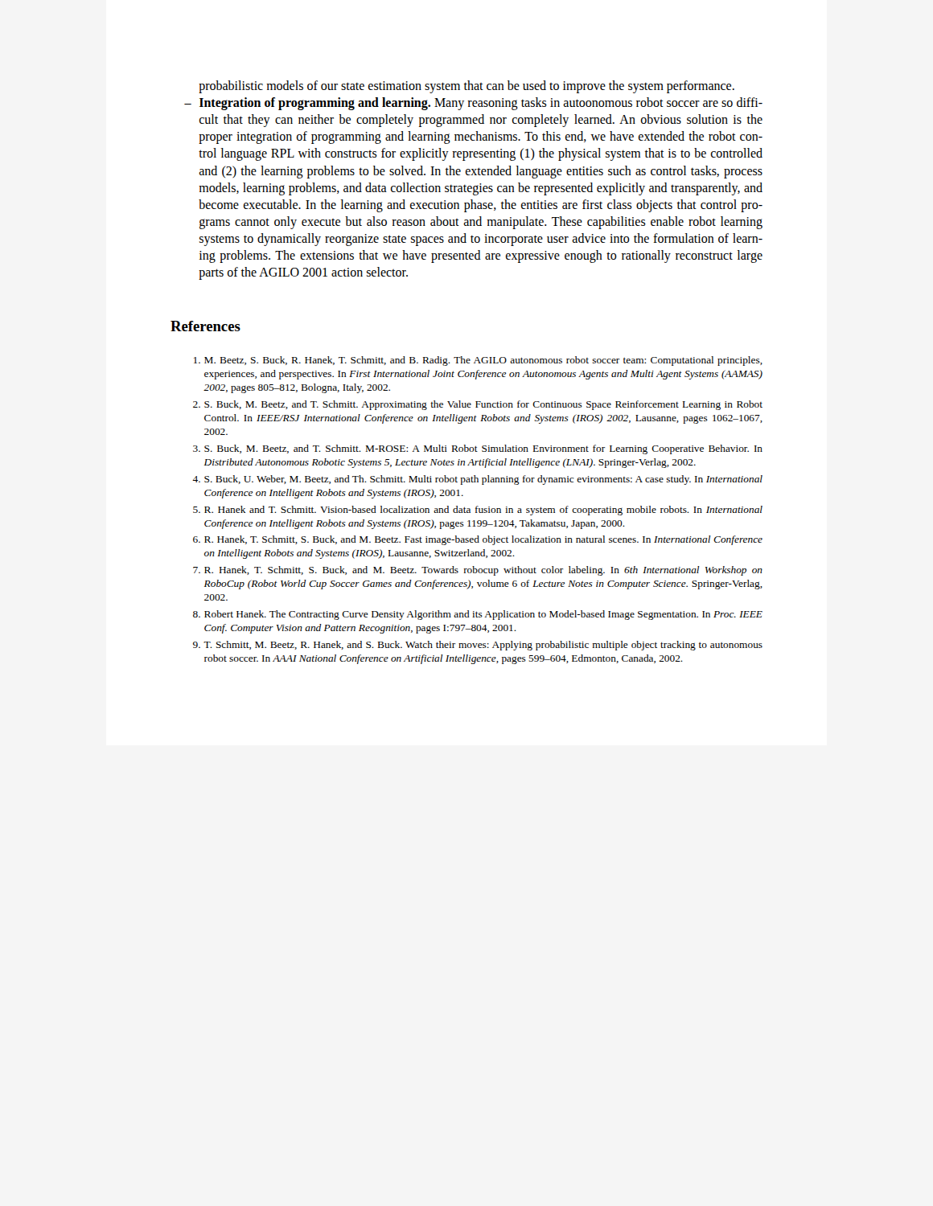probabilistic models of our state estimation system that can be used to improve the system performance.
Integration of programming and learning. Many reasoning tasks in autoonomous robot soccer are so difficult that they can neither be completely programmed nor completely learned. An obvious solution is the proper integration of programming and learning mechanisms. To this end, we have extended the robot control language RPL with constructs for explicitly representing (1) the physical system that is to be controlled and (2) the learning problems to be solved. In the extended language entities such as control tasks, process models, learning problems, and data collection strategies can be represented explicitly and transparently, and become executable. In the learning and execution phase, the entities are first class objects that control programs cannot only execute but also reason about and manipulate. These capabilities enable robot learning systems to dynamically reorganize state spaces and to incorporate user advice into the formulation of learning problems. The extensions that we have presented are expressive enough to rationally reconstruct large parts of the AGILO 2001 action selector.
References
M. Beetz, S. Buck, R. Hanek, T. Schmitt, and B. Radig. The AGILO autonomous robot soccer team: Computational principles, experiences, and perspectives. In First International Joint Conference on Autonomous Agents and Multi Agent Systems (AAMAS) 2002, pages 805–812, Bologna, Italy, 2002.
S. Buck, M. Beetz, and T. Schmitt. Approximating the Value Function for Continuous Space Reinforcement Learning in Robot Control. In IEEE/RSJ International Conference on Intelligent Robots and Systems (IROS) 2002, Lausanne, pages 1062–1067, 2002.
S. Buck, M. Beetz, and T. Schmitt. M-ROSE: A Multi Robot Simulation Environment for Learning Cooperative Behavior. In Distributed Autonomous Robotic Systems 5, Lecture Notes in Artificial Intelligence (LNAI). Springer-Verlag, 2002.
S. Buck, U. Weber, M. Beetz, and Th. Schmitt. Multi robot path planning for dynamic evironments: A case study. In International Conference on Intelligent Robots and Systems (IROS), 2001.
R. Hanek and T. Schmitt. Vision-based localization and data fusion in a system of cooperating mobile robots. In International Conference on Intelligent Robots and Systems (IROS), pages 1199–1204, Takamatsu, Japan, 2000.
R. Hanek, T. Schmitt, S. Buck, and M. Beetz. Fast image-based object localization in natural scenes. In International Conference on Intelligent Robots and Systems (IROS), Lausanne, Switzerland, 2002.
R. Hanek, T. Schmitt, S. Buck, and M. Beetz. Towards robocup without color labeling. In 6th International Workshop on RoboCup (Robot World Cup Soccer Games and Conferences), volume 6 of Lecture Notes in Computer Science. Springer-Verlag, 2002.
Robert Hanek. The Contracting Curve Density Algorithm and its Application to Model-based Image Segmentation. In Proc. IEEE Conf. Computer Vision and Pattern Recognition, pages I:797–804, 2001.
T. Schmitt, M. Beetz, R. Hanek, and S. Buck. Watch their moves: Applying probabilistic multiple object tracking to autonomous robot soccer. In AAAI National Conference on Artificial Intelligence, pages 599–604, Edmonton, Canada, 2002.